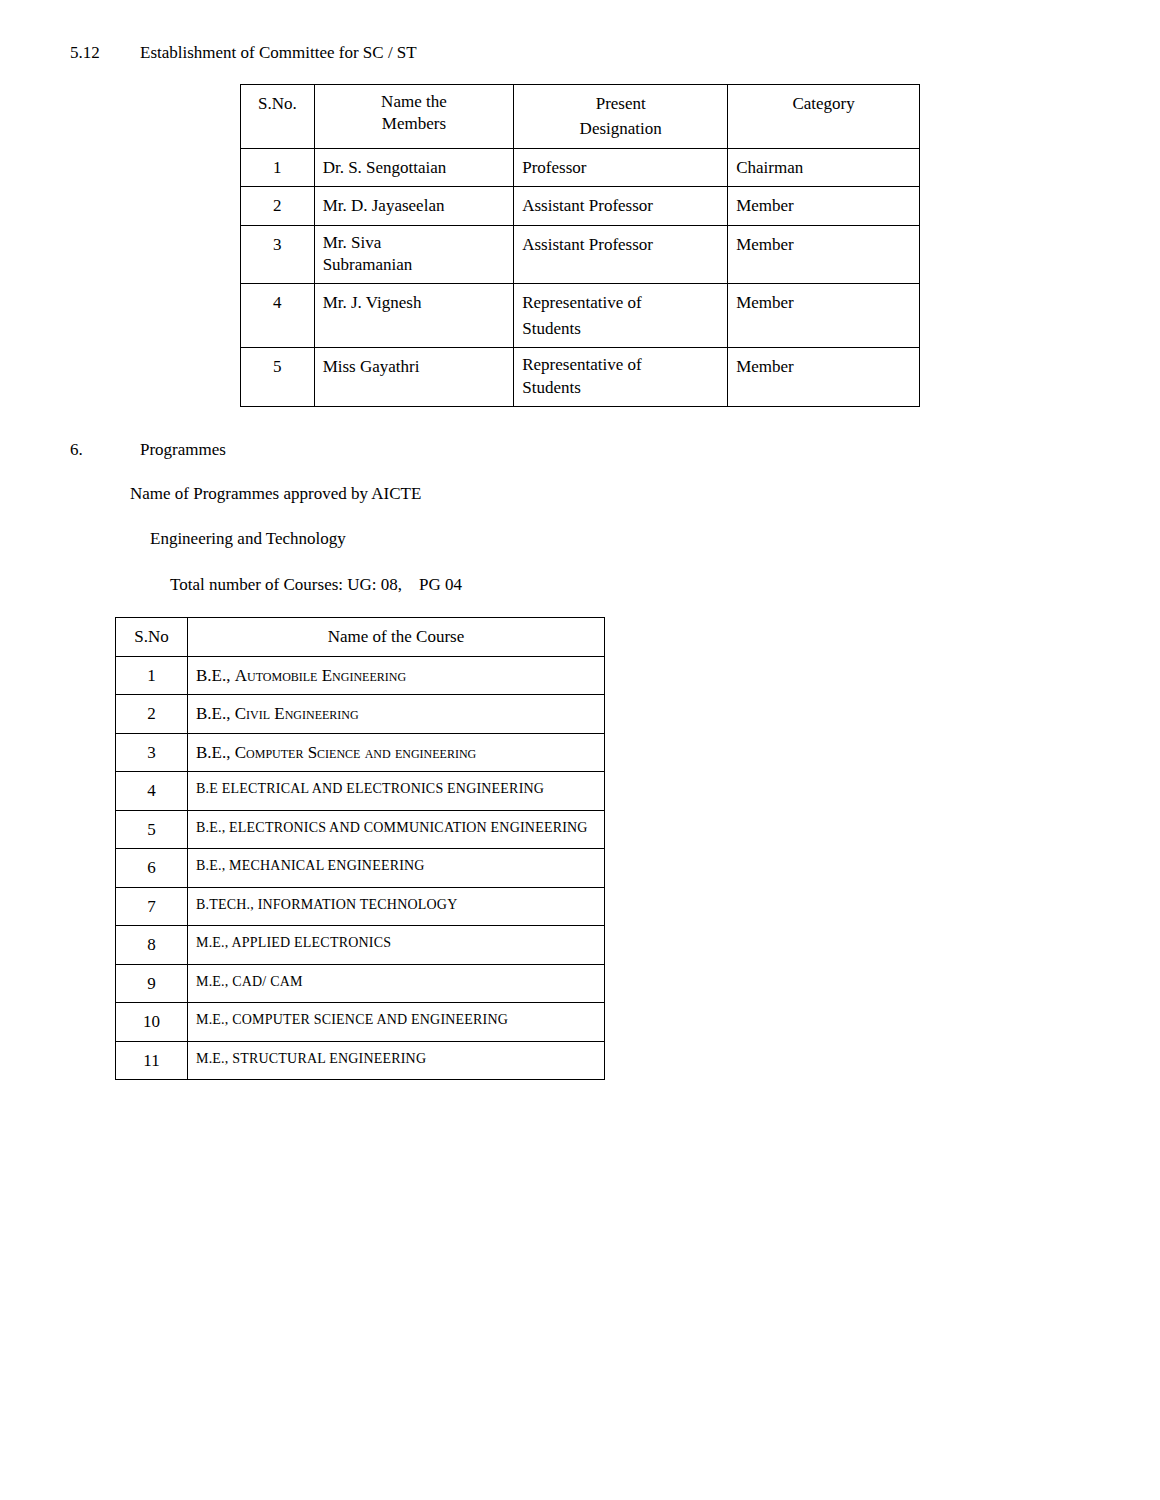5.12 Establishment of Committee for SC / ST
| S.No. | Name the Members | Present Designation | Category |
| --- | --- | --- | --- |
| 1 | Dr. S. Sengottaian | Professor | Chairman |
| 2 | Mr. D. Jayaseelan | Assistant Professor | Member |
| 3 | Mr. Siva Subramanian | Assistant Professor | Member |
| 4 | Mr. J. Vignesh | Representative of Students | Member |
| 5 | Miss Gayathri | Representative of Students | Member |
6. Programmes
Name of Programmes approved by AICTE
Engineering and Technology
Total number of Courses: UG: 08, PG 04
| S.No | Name of the Course |
| --- | --- |
| 1 | B.E., Automobile Engineering |
| 2 | B.E., Civil Engineering |
| 3 | B.E., Computer Science and engineering |
| 4 | B.E ELECTRICAL AND ELECTRONICS ENGINEERING |
| 5 | B.E., ELECTRONICS AND COMMUNICATION ENGINEERING |
| 6 | B.E., MECHANICAL ENGINEERING |
| 7 | B.TECH., INFORMATION TECHNOLOGY |
| 8 | M.E., APPLIED ELECTRONICS |
| 9 | M.E., CAD/ CAM |
| 10 | M.E., COMPUTER SCIENCE AND ENGINEERING |
| 11 | M.E., STRUCTURAL ENGINEERING |